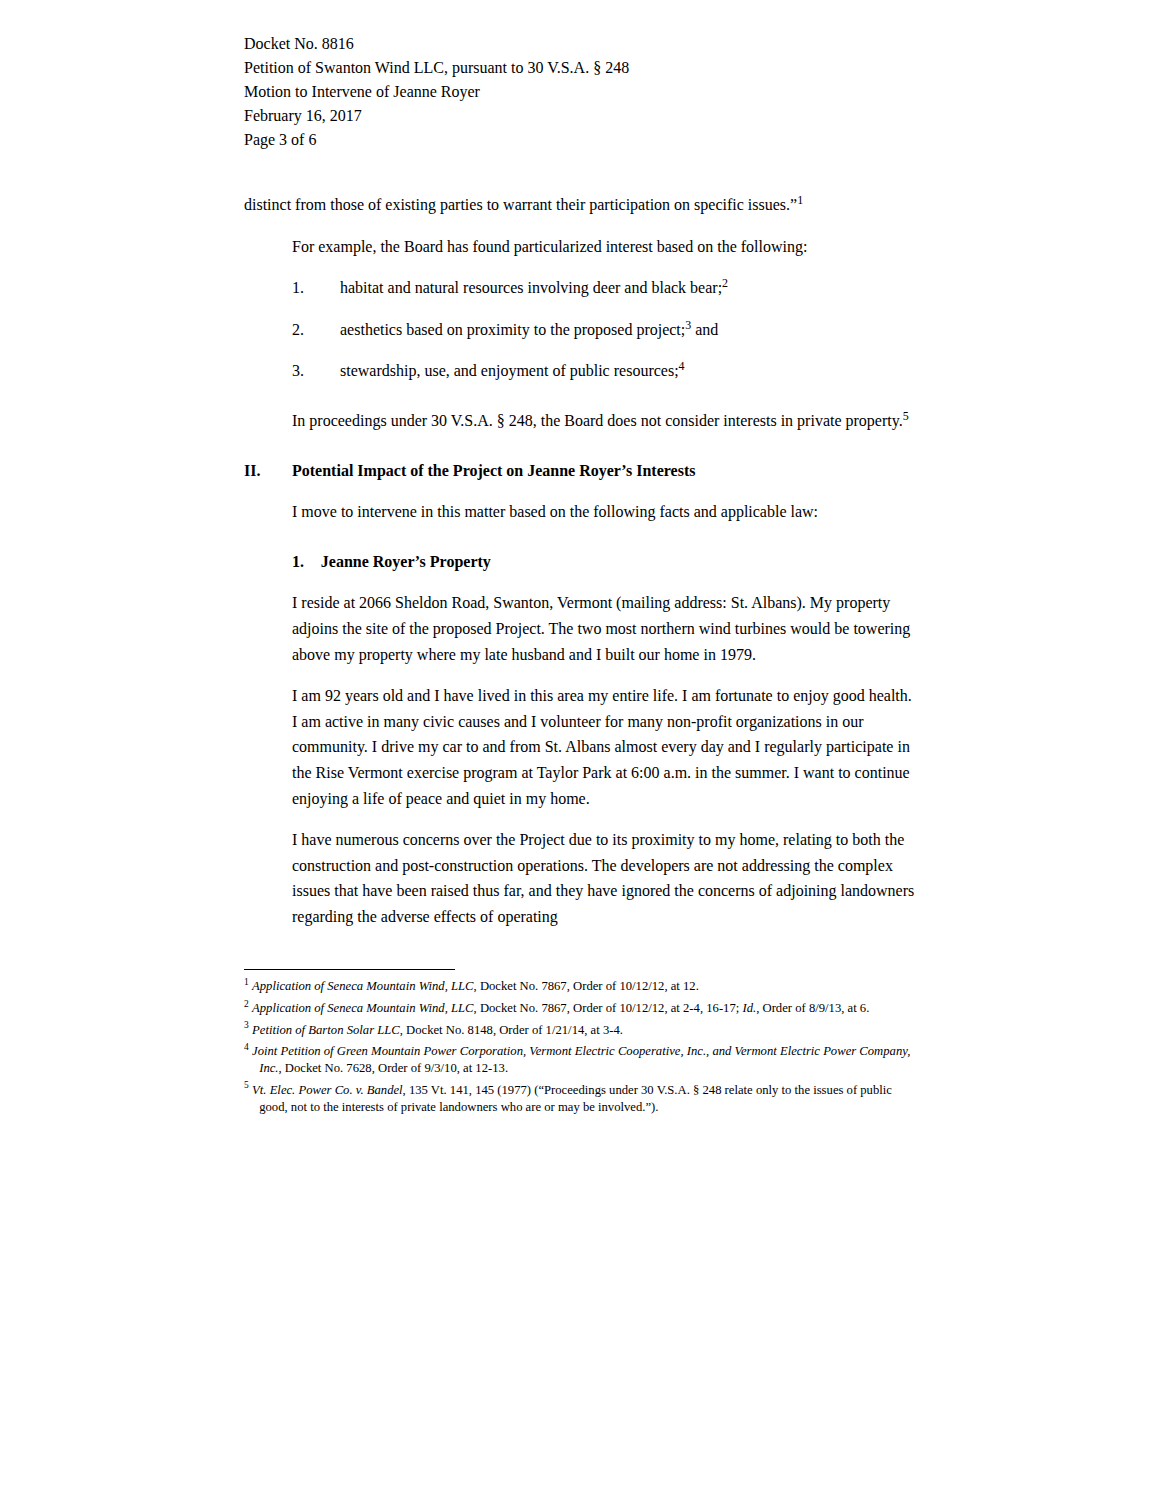Docket No. 8816
Petition of Swanton Wind LLC, pursuant to 30 V.S.A. § 248
Motion to Intervene of Jeanne Royer
February 16, 2017
Page 3 of 6
distinct from those of existing parties to warrant their participation on specific issues.”1
For example, the Board has found particularized interest based on the following:
1. habitat and natural resources involving deer and black bear;2
2. aesthetics based on proximity to the proposed project;3 and
3. stewardship, use, and enjoyment of public resources;4
In proceedings under 30 V.S.A. § 248, the Board does not consider interests in private property.5
II. Potential Impact of the Project on Jeanne Royer’s Interests
I move to intervene in this matter based on the following facts and applicable law:
1. Jeanne Royer’s Property
I reside at 2066 Sheldon Road, Swanton, Vermont (mailing address: St. Albans). My property adjoins the site of the proposed Project. The two most northern wind turbines would be towering above my property where my late husband and I built our home in 1979.
I am 92 years old and I have lived in this area my entire life. I am fortunate to enjoy good health. I am active in many civic causes and I volunteer for many non-profit organizations in our community. I drive my car to and from St. Albans almost every day and I regularly participate in the Rise Vermont exercise program at Taylor Park at 6:00 a.m. in the summer. I want to continue enjoying a life of peace and quiet in my home.
I have numerous concerns over the Project due to its proximity to my home, relating to both the construction and post-construction operations. The developers are not addressing the complex issues that have been raised thus far, and they have ignored the concerns of adjoining landowners regarding the adverse effects of operating
1Application of Seneca Mountain Wind, LLC, Docket No. 7867, Order of 10/12/12, at 12.
2Application of Seneca Mountain Wind, LLC, Docket No. 7867, Order of 10/12/12, at 2-4, 16-17; Id., Order of 8/9/13, at 6.
3Petition of Barton Solar LLC, Docket No. 8148, Order of 1/21/14, at 3-4.
4Joint Petition of Green Mountain Power Corporation, Vermont Electric Cooperative, Inc., and Vermont Electric Power Company, Inc., Docket No. 7628, Order of 9/3/10, at 12-13.
5Vt. Elec. Power Co. v. Bandel, 135 Vt. 141, 145 (1977) (“Proceedings under 30 V.S.A. § 248 relate only to the issues of public good, not to the interests of private landowners who are or may be involved.”).